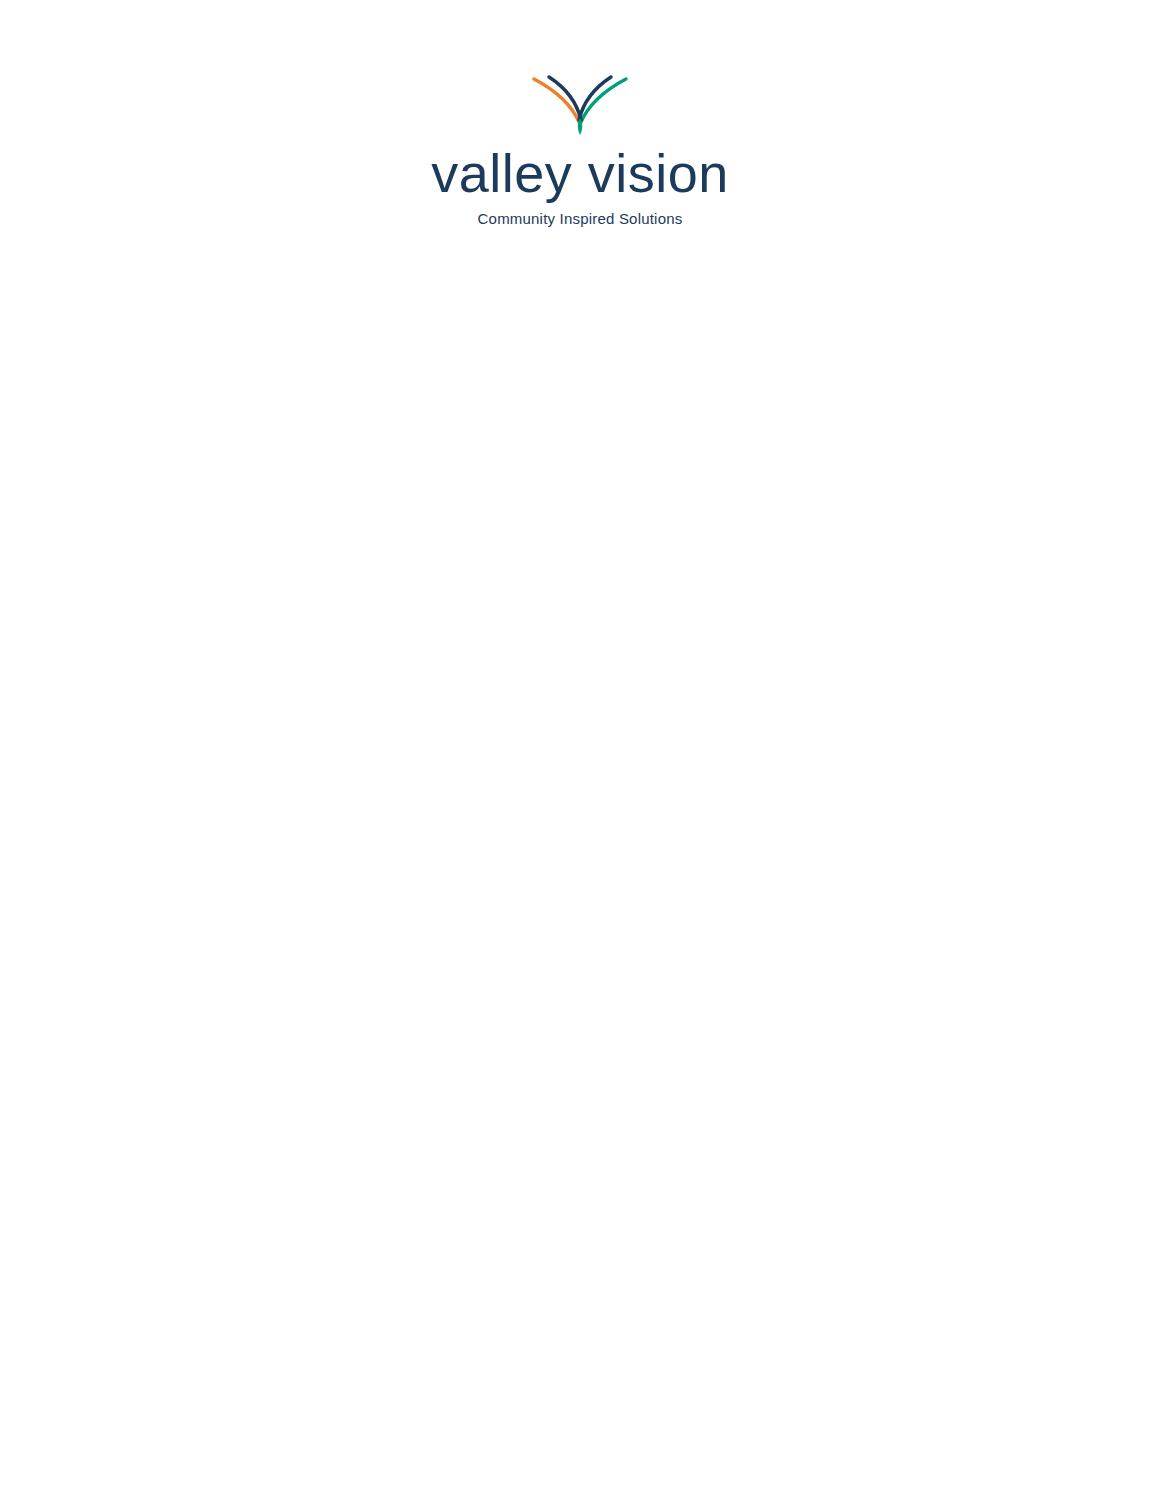valley vision
Community Inspired Solutions